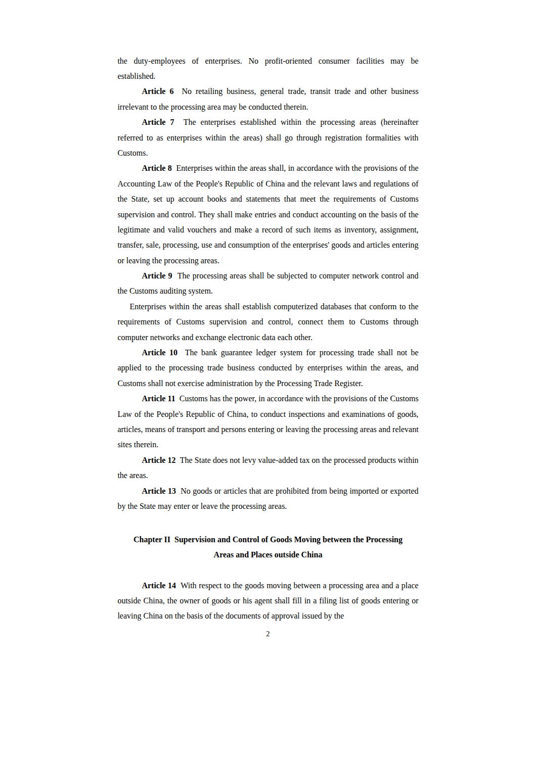the duty-employees of enterprises. No profit-oriented consumer facilities may be established.
Article 6 No retailing business, general trade, transit trade and other business irrelevant to the processing area may be conducted therein.
Article 7 The enterprises established within the processing areas (hereinafter referred to as enterprises within the areas) shall go through registration formalities with Customs.
Article 8 Enterprises within the areas shall, in accordance with the provisions of the Accounting Law of the People's Republic of China and the relevant laws and regulations of the State, set up account books and statements that meet the requirements of Customs supervision and control. They shall make entries and conduct accounting on the basis of the legitimate and valid vouchers and make a record of such items as inventory, assignment, transfer, sale, processing, use and consumption of the enterprises' goods and articles entering or leaving the processing areas.
Article 9 The processing areas shall be subjected to computer network control and the Customs auditing system.
Enterprises within the areas shall establish computerized databases that conform to the requirements of Customs supervision and control, connect them to Customs through computer networks and exchange electronic data each other.
Article 10 The bank guarantee ledger system for processing trade shall not be applied to the processing trade business conducted by enterprises within the areas, and Customs shall not exercise administration by the Processing Trade Register.
Article 11 Customs has the power, in accordance with the provisions of the Customs Law of the People's Republic of China, to conduct inspections and examinations of goods, articles, means of transport and persons entering or leaving the processing areas and relevant sites therein.
Article 12 The State does not levy value-added tax on the processed products within the areas.
Article 13 No goods or articles that are prohibited from being imported or exported by the State may enter or leave the processing areas.
Chapter II Supervision and Control of Goods Moving between the Processing
Areas and Places outside China
Article 14 With respect to the goods moving between a processing area and a place outside China, the owner of goods or his agent shall fill in a filing list of goods entering or leaving China on the basis of the documents of approval issued by the
2